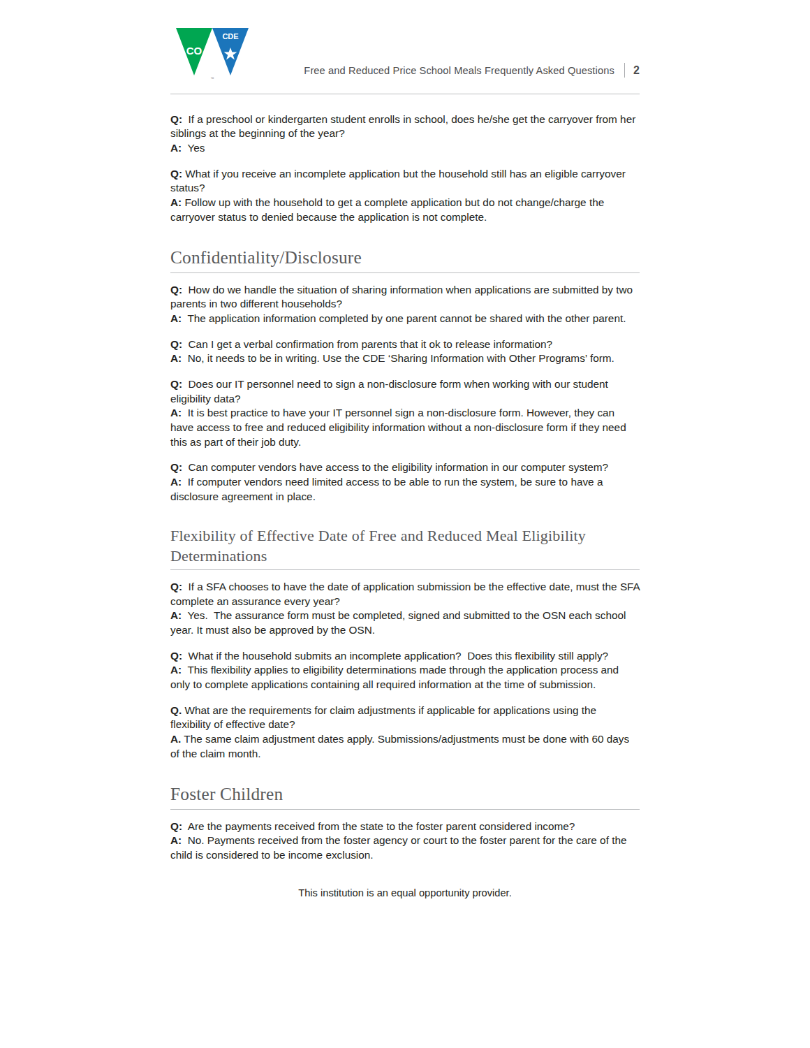CDE CO ™
Free and Reduced Price School Meals Frequently Asked Questions 2
Q: If a preschool or kindergarten student enrolls in school, does he/she get the carryover from her siblings at the beginning of the year?
A: Yes
Q: What if you receive an incomplete application but the household still has an eligible carryover status?
A: Follow up with the household to get a complete application but do not change/charge the carryover status to denied because the application is not complete.
Confidentiality/Disclosure
Q: How do we handle the situation of sharing information when applications are submitted by two parents in two different households?
A: The application information completed by one parent cannot be shared with the other parent.
Q: Can I get a verbal confirmation from parents that it ok to release information?
A: No, it needs to be in writing. Use the CDE ‘Sharing Information with Other Programs’ form.
Q: Does our IT personnel need to sign a non-disclosure form when working with our student eligibility data?
A: It is best practice to have your IT personnel sign a non-disclosure form. However, they can have access to free and reduced eligibility information without a non-disclosure form if they need this as part of their job duty.
Q: Can computer vendors have access to the eligibility information in our computer system?
A: If computer vendors need limited access to be able to run the system, be sure to have a disclosure agreement in place.
Flexibility of Effective Date of Free and Reduced Meal Eligibility Determinations
Q: If a SFA chooses to have the date of application submission be the effective date, must the SFA complete an assurance every year?
A: Yes. The assurance form must be completed, signed and submitted to the OSN each school year. It must also be approved by the OSN.
Q: What if the household submits an incomplete application? Does this flexibility still apply?
A: This flexibility applies to eligibility determinations made through the application process and only to complete applications containing all required information at the time of submission.
Q. What are the requirements for claim adjustments if applicable for applications using the flexibility of effective date?
A. The same claim adjustment dates apply. Submissions/adjustments must be done with 60 days of the claim month.
Foster Children
Q: Are the payments received from the state to the foster parent considered income?
A: No. Payments received from the foster agency or court to the foster parent for the care of the child is considered to be income exclusion.
This institution is an equal opportunity provider.